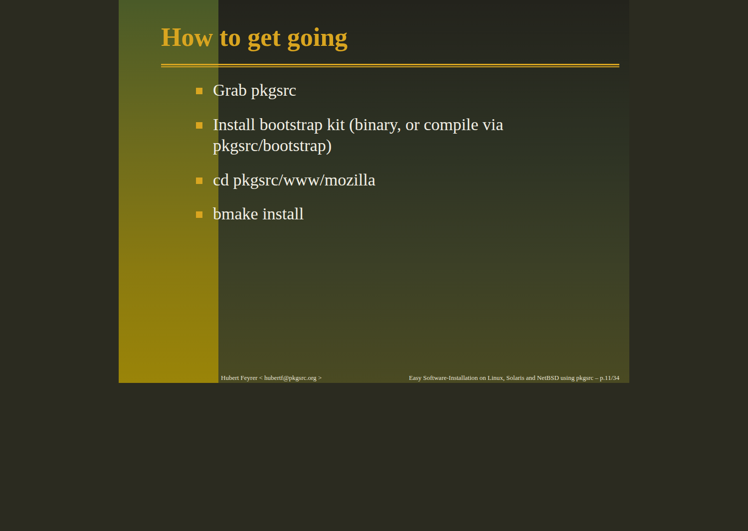How to get going
Grab pkgsrc
Install bootstrap kit (binary, or compile via pkgsrc/bootstrap)
cd pkgsrc/www/mozilla
bmake install
Hubert Feyrer < hubertf@pkgsrc.org > Easy Software-Installation on Linux, Solaris and NetBSD using pkgsrc – p.11/34